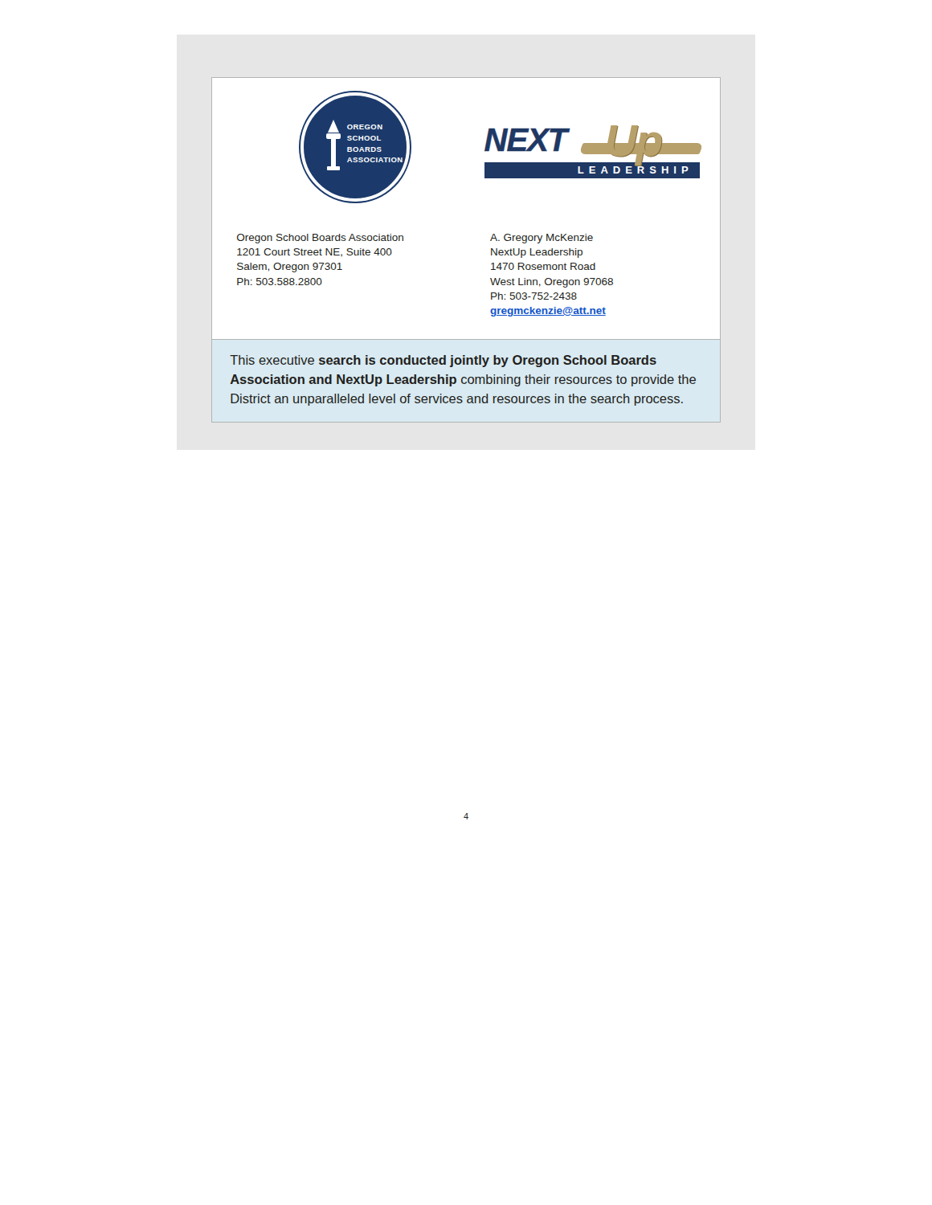Oregon
School
Boards
Association
NEXT Up
LEADERSHIP
Oregon School Boards Association
1201 Court Street NE, Suite 400
Salem, Oregon 97301
Ph: 503.588.2800
A. Gregory McKenzie
NextUp Leadership
1470 Rosemont Road
West Linn, Oregon 97068
Ph: 503-752-2438
gregmckenzie@att.net
This executive search is conducted jointly by Oregon School Boards Association and NextUp Leadership combining their resources to provide the District an unparalleled level of services and resources in the search process.
4